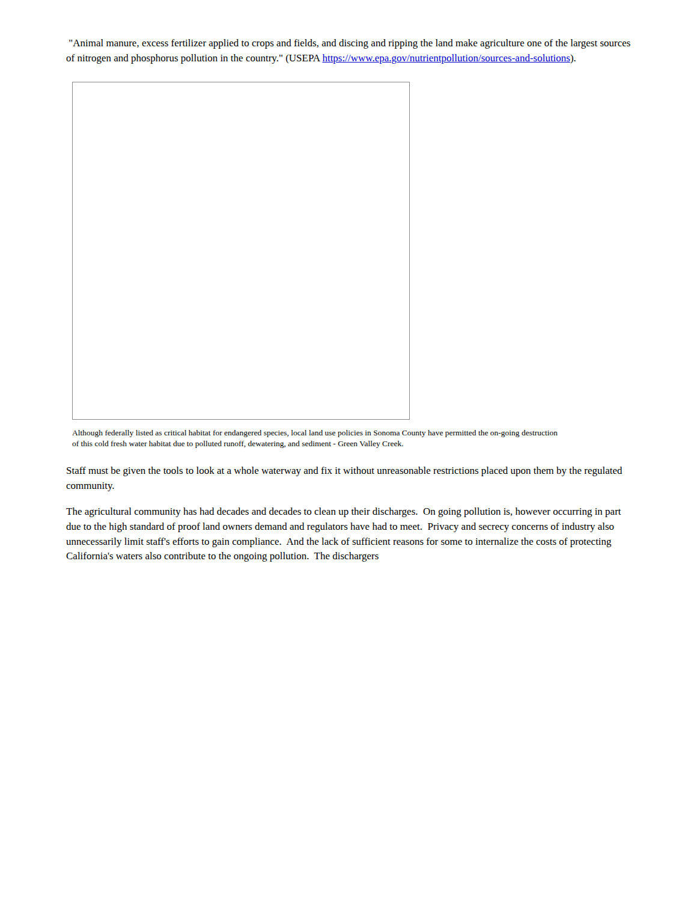"Animal manure, excess fertilizer applied to crops and fields, and discing and ripping the land make agriculture one of the largest sources of nitrogen and phosphorus pollution in the country." (USEPA https://www.epa.gov/nutrientpollution/sources-and-solutions).
Although federally listed as critical habitat for endangered species, local land use policies in Sonoma County have permitted the on-going destruction of this cold fresh water habitat due to polluted runoff, dewatering, and sediment - Green Valley Creek.
Staff must be given the tools to look at a whole waterway and fix it without unreasonable restrictions placed upon them by the regulated community.
The agricultural community has had decades and decades to clean up their discharges. On going pollution is, however occurring in part due to the high standard of proof land owners demand and regulators have had to meet. Privacy and secrecy concerns of industry also unnecessarily limit staff's efforts to gain compliance. And the lack of sufficient reasons for some to internalize the costs of protecting California's waters also contribute to the ongoing pollution. The dischargers